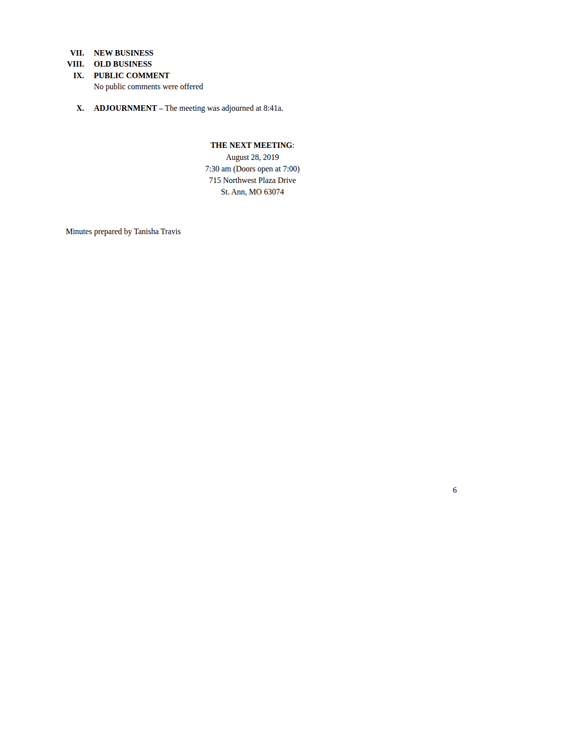VII. NEW BUSINESS
VIII. OLD BUSINESS
IX. PUBLIC COMMENT
No public comments were offered
X. ADJOURNMENT – The meeting was adjourned at 8:41a.
THE NEXT MEETING:
August 28, 2019
7:30 am (Doors open at 7:00)
715 Northwest Plaza Drive
St. Ann, MO 63074
Minutes prepared by Tanisha Travis
6